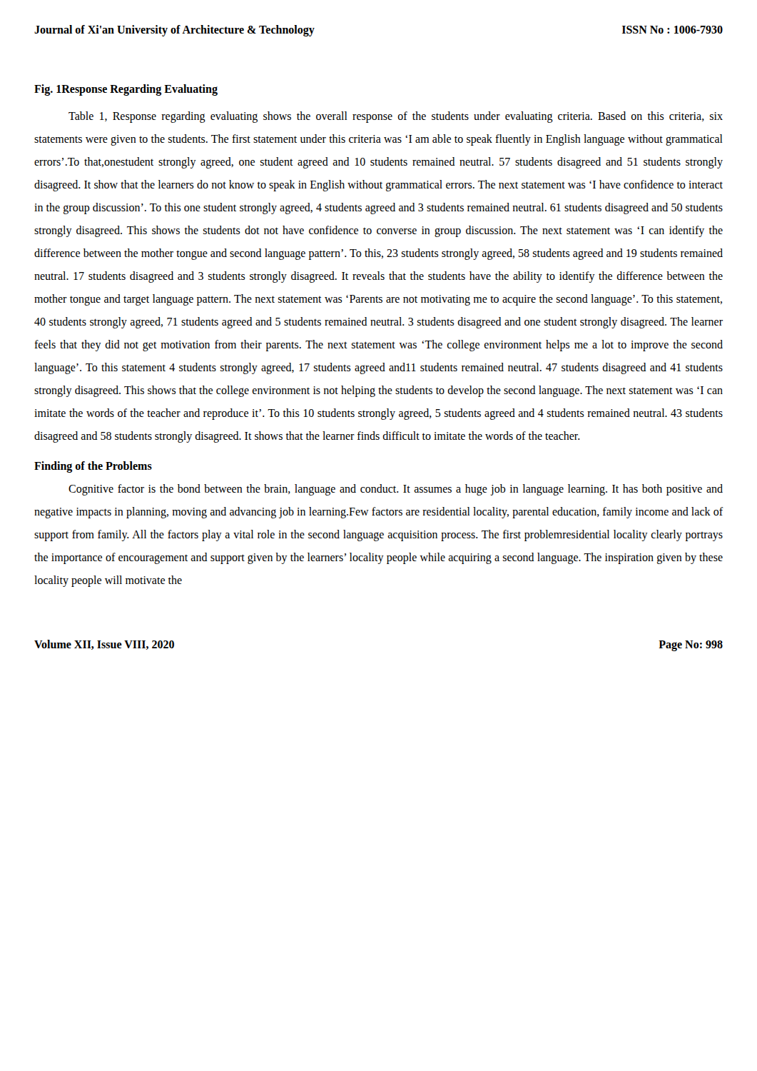Journal of Xi'an University of Architecture & Technology
ISSN No : 1006-7930
Fig. 1Response Regarding Evaluating
Table 1, Response regarding evaluating shows the overall response of the students under evaluating criteria. Based on this criteria, six statements were given to the students. The first statement under this criteria was ‘I am able to speak fluently in English language without grammatical errors’.To that,onestudent strongly agreed, one student agreed and 10 students remained neutral. 57 students disagreed and 51 students strongly disagreed. It show that the learners do not know to speak in English without grammatical errors. The next statement was ‘I have confidence to interact in the group discussion’. To this one student strongly agreed, 4 students agreed and 3 students remained neutral. 61 students disagreed and 50 students strongly disagreed. This shows the students dot not have confidence to converse in group discussion. The next statement was ‘I can identify the difference between the mother tongue and second language pattern’. To this, 23 students strongly agreed, 58 students agreed and 19 students remained neutral. 17 students disagreed and 3 students strongly disagreed. It reveals that the students have the ability to identify the difference between the mother tongue and target language pattern. The next statement was ‘Parents are not motivating me to acquire the second language’. To this statement, 40 students strongly agreed, 71 students agreed and 5 students remained neutral. 3 students disagreed and one student strongly disagreed. The learner feels that they did not get motivation from their parents. The next statement was ‘The college environment helps me a lot to improve the second language’. To this statement 4 students strongly agreed, 17 students agreed and11 students remained neutral. 47 students disagreed and 41 students strongly disagreed. This shows that the college environment is not helping the students to develop the second language. The next statement was ‘I can imitate the words of the teacher and reproduce it’. To this 10 students strongly agreed, 5 students agreed and 4 students remained neutral. 43 students disagreed and 58 students strongly disagreed. It shows that the learner finds difficult to imitate the words of the teacher.
Finding of the Problems
Cognitive factor is the bond between the brain, language and conduct. It assumes a huge job in language learning. It has both positive and negative impacts in planning, moving and advancing job in learning.Few factors are residential locality, parental education, family income and lack of support from family. All the factors play a vital role in the second language acquisition process. The first problemresidential locality clearly portrays the importance of encouragement and support given by the learners’ locality people while acquiring a second language. The inspiration given by these locality people will motivate the
Volume XII, Issue VIII, 2020
Page No: 998